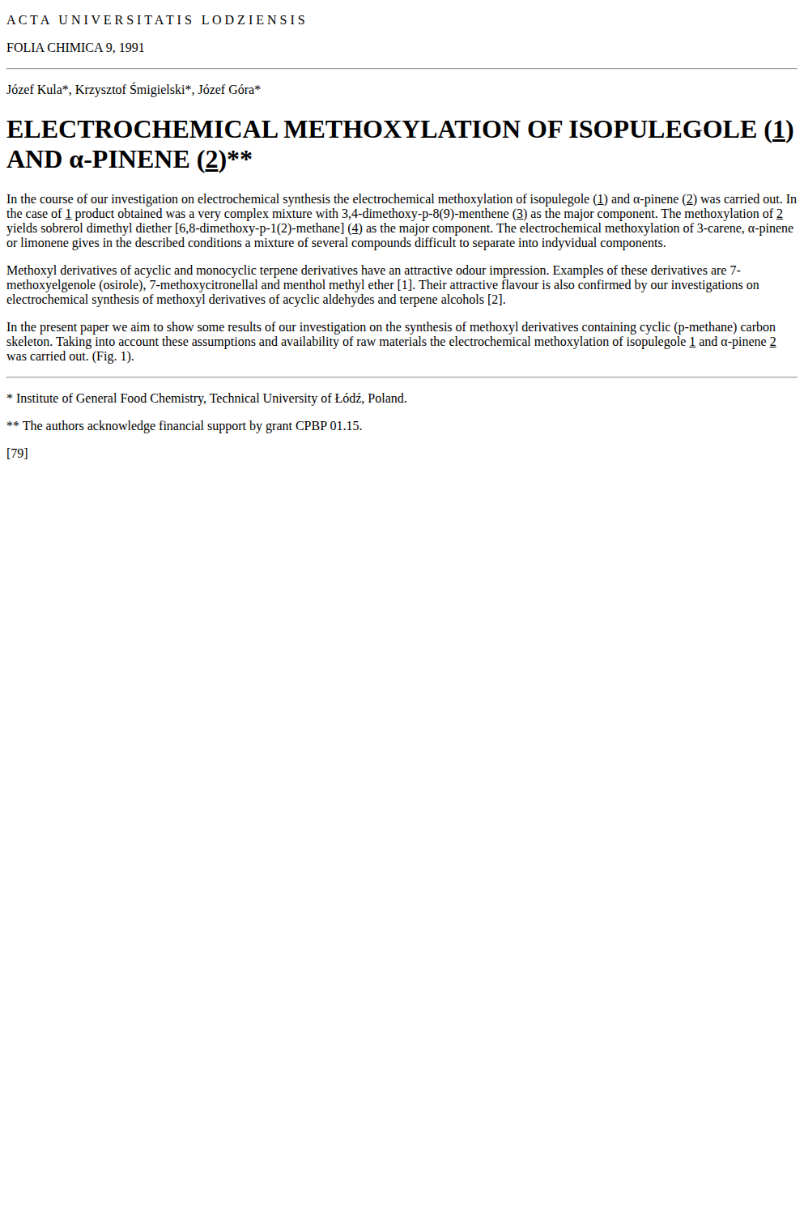A C T A U N I V E R S I T A T I S L O D Z I E N S I S
FOLIA CHIMICA 9, 1991
Józef Kula*, Krzysztof Śmigielski*, Józef Góra*
ELECTROCHEMICAL METHOXYLATION OF ISOPULEGOLE (1)
AND α-PINENE (2)**
In the course of our investigation on electrochemical synthesis the electrochemical methoxylation of isopulegole (1) and α-pinene (2) was carried out. In the case of 1 product obtained was a very complex mixture with 3,4-dimethoxy-p-8(9)-menthene (3) as the major component. The methoxylation of 2 yields sobrerol dimethyl diether [6,8-dimethoxy-p-1(2)-methane] (4) as the major component. The electrochemical methoxylation of 3-carene, α-pinene or limonene gives in the described conditions a mixture of several compounds difficult to separate into indyvidual components.
Methoxyl derivatives of acyclic and monocyclic terpene derivatives have an attractive odour impression. Examples of these derivatives are 7-methoxyelgenole (osirole), 7-methoxycitronellal and menthol methyl ether [1]. Their attractive flavour is also confirmed by our investigations on electrochemical synthesis of methoxyl derivatives of acyclic aldehydes and terpene alcohols [2].
In the present paper we aim to show some results of our investigation on the synthesis of methoxyl derivatives containing cyclic (p-methane) carbon skeleton. Taking into account these assumptions and availability of raw materials the electrochemical methoxylation of isopulegole 1 and α-pinene 2 was carried out. (Fig. 1).
* Institute of General Food Chemistry, Technical University of Łódź, Poland.
** The authors acknowledge financial support by grant CPBP 01.15.
[79]